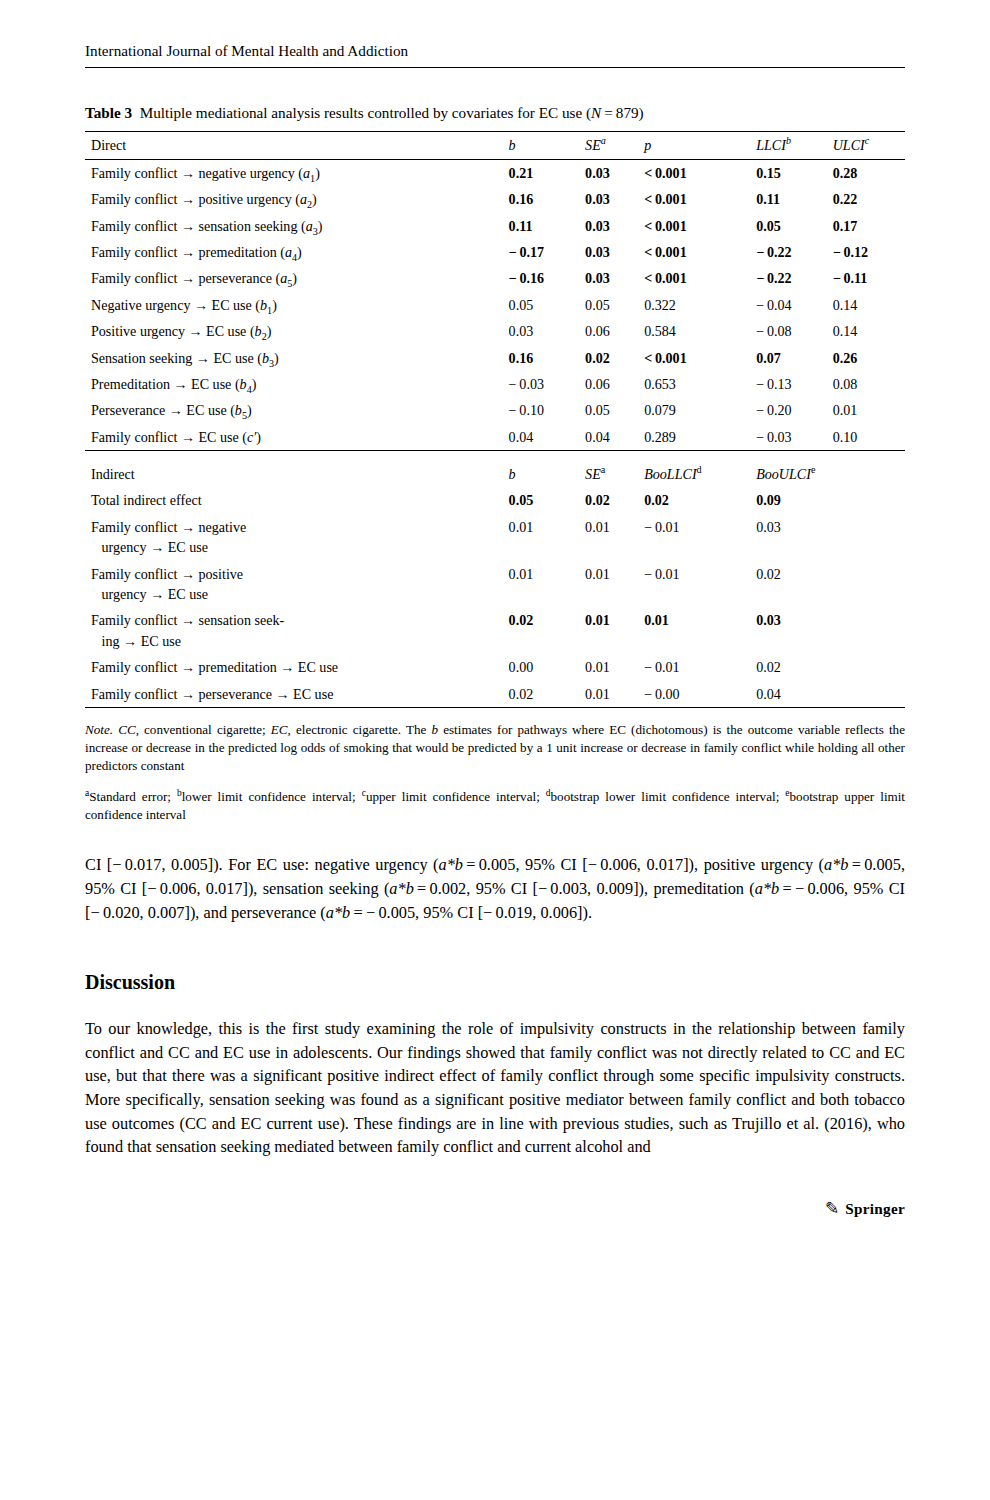International Journal of Mental Health and Addiction
Table 3 Multiple mediational analysis results controlled by covariates for EC use (N = 879)
| Direct | b | SE a | p | LLCI b | ULCI c |
| --- | --- | --- | --- | --- | --- |
| Family conflict → negative urgency ( a 1 ) | 0.21 | 0.03 | < 0.001 | 0.15 | 0.28 |
| Family conflict → positive urgency ( a 2 ) | 0.16 | 0.03 | < 0.001 | 0.11 | 0.22 |
| Family conflict → sensation seeking ( a 3 ) | 0.11 | 0.03 | < 0.001 | 0.05 | 0.17 |
| Family conflict → premeditation ( a 4 ) | − 0.17 | 0.03 | < 0.001 | − 0.22 | − 0.12 |
| Family conflict → perseverance ( a 5 ) | − 0.16 | 0.03 | < 0.001 | − 0.22 | − 0.11 |
| Negative urgency → EC use ( b 1 ) | 0.05 | 0.05 | 0.322 | − 0.04 | 0.14 |
| Positive urgency → EC use ( b 2 ) | 0.03 | 0.06 | 0.584 | − 0.08 | 0.14 |
| Sensation seeking → EC use ( b 3 ) | 0.16 | 0.02 | < 0.001 | 0.07 | 0.26 |
| Premeditation → EC use ( b 4 ) | − 0.03 | 0.06 | 0.653 | − 0.13 | 0.08 |
| Perseverance → EC use ( b 5 ) | − 0.10 | 0.05 | 0.079 | − 0.20 | 0.01 |
| Family conflict → EC use ( c′ ) | 0.04 | 0.04 | 0.289 | − 0.03 | 0.10 |
| Indirect | b | SE a | BooLLCI d | BooULCI e |
| Total indirect effect | 0.05 | 0.02 | 0.02 | 0.09 |
| Family conflict → negative urgency → EC use | 0.01 | 0.01 | − 0.01 | 0.03 |
| Family conflict → positive urgency → EC use | 0.01 | 0.01 | − 0.01 | 0.02 |
| Family conflict → sensation seek- ing → EC use | 0.02 | 0.01 | 0.01 | 0.03 |
| Family conflict → premeditation → EC use | 0.00 | 0.01 | − 0.01 | 0.02 |
| Family conflict → perseverance → EC use | 0.02 | 0.01 | − 0.00 | 0.04 |
Note. CC, conventional cigarette; EC, electronic cigarette. The b estimates for pathways where EC (dichotomous) is the outcome variable reflects the increase or decrease in the predicted log odds of smoking that would be predicted by a 1 unit increase or decrease in family conflict while holding all other predictors constant
aStandard error; blower limit confidence interval; cupper limit confidence interval; dbootstrap lower limit confidence interval; ebootstrap upper limit confidence interval
CI [− 0.017, 0.005]). For EC use: negative urgency (a*b = 0.005, 95% CI [− 0.006, 0.017]), positive urgency (a*b = 0.005, 95% CI [− 0.006, 0.017]), sensation seeking (a*b = 0.002, 95% CI [− 0.003, 0.009]), premeditation (a*b = − 0.006, 95% CI [− 0.020, 0.007]), and perseverance (a*b = − 0.005, 95% CI [− 0.019, 0.006]).
Discussion
To our knowledge, this is the first study examining the role of impulsivity constructs in the relationship between family conflict and CC and EC use in adolescents. Our findings showed that family conflict was not directly related to CC and EC use, but that there was a significant positive indirect effect of family conflict through some specific impulsivity constructs. More specifically, sensation seeking was found as a significant positive mediator between family conflict and both tobacco use outcomes (CC and EC current use). These findings are in line with previous studies, such as Trujillo et al. (2016), who found that sensation seeking mediated between family conflict and current alcohol and
✎Springer